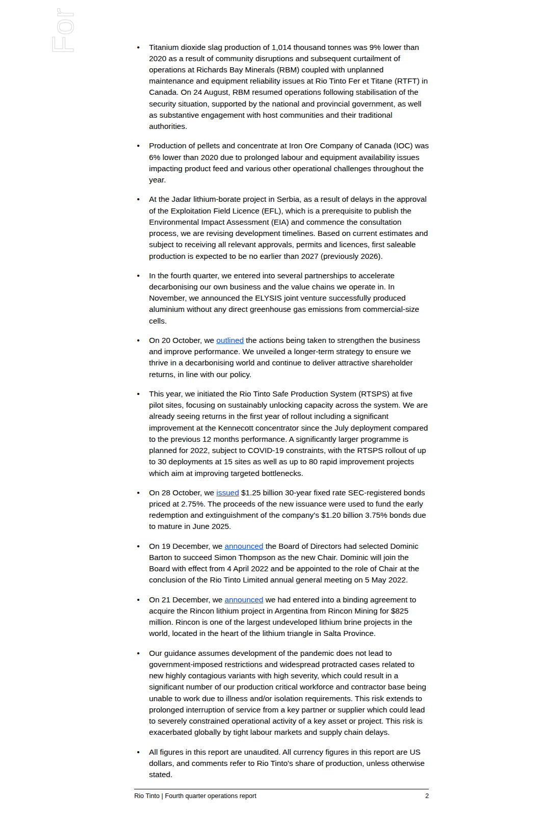For personal use only
Titanium dioxide slag production of 1,014 thousand tonnes was 9% lower than 2020 as a result of community disruptions and subsequent curtailment of operations at Richards Bay Minerals (RBM) coupled with unplanned maintenance and equipment reliability issues at Rio Tinto Fer et Titane (RTFT) in Canada. On 24 August, RBM resumed operations following stabilisation of the security situation, supported by the national and provincial government, as well as substantive engagement with host communities and their traditional authorities.
Production of pellets and concentrate at Iron Ore Company of Canada (IOC) was 6% lower than 2020 due to prolonged labour and equipment availability issues impacting product feed and various other operational challenges throughout the year.
At the Jadar lithium-borate project in Serbia, as a result of delays in the approval of the Exploitation Field Licence (EFL), which is a prerequisite to publish the Environmental Impact Assessment (EIA) and commence the consultation process, we are revising development timelines. Based on current estimates and subject to receiving all relevant approvals, permits and licences, first saleable production is expected to be no earlier than 2027 (previously 2026).
In the fourth quarter, we entered into several partnerships to accelerate decarbonising our own business and the value chains we operate in. In November, we announced the ELYSIS joint venture successfully produced aluminium without any direct greenhouse gas emissions from commercial-size cells.
On 20 October, we outlined the actions being taken to strengthen the business and improve performance. We unveiled a longer-term strategy to ensure we thrive in a decarbonising world and continue to deliver attractive shareholder returns, in line with our policy.
This year, we initiated the Rio Tinto Safe Production System (RTSPS) at five pilot sites, focusing on sustainably unlocking capacity across the system. We are already seeing returns in the first year of rollout including a significant improvement at the Kennecott concentrator since the July deployment compared to the previous 12 months performance. A significantly larger programme is planned for 2022, subject to COVID-19 constraints, with the RTSPS rollout of up to 30 deployments at 15 sites as well as up to 80 rapid improvement projects which aim at improving targeted bottlenecks.
On 28 October, we issued $1.25 billion 30-year fixed rate SEC-registered bonds priced at 2.75%. The proceeds of the new issuance were used to fund the early redemption and extinguishment of the company's $1.20 billion 3.75% bonds due to mature in June 2025.
On 19 December, we announced the Board of Directors had selected Dominic Barton to succeed Simon Thompson as the new Chair. Dominic will join the Board with effect from 4 April 2022 and be appointed to the role of Chair at the conclusion of the Rio Tinto Limited annual general meeting on 5 May 2022.
On 21 December, we announced we had entered into a binding agreement to acquire the Rincon lithium project in Argentina from Rincon Mining for $825 million. Rincon is one of the largest undeveloped lithium brine projects in the world, located in the heart of the lithium triangle in Salta Province.
Our guidance assumes development of the pandemic does not lead to government-imposed restrictions and widespread protracted cases related to new highly contagious variants with high severity, which could result in a significant number of our production critical workforce and contractor base being unable to work due to illness and/or isolation requirements. This risk extends to prolonged interruption of service from a key partner or supplier which could lead to severely constrained operational activity of a key asset or project. This risk is exacerbated globally by tight labour markets and supply chain delays.
All figures in this report are unaudited. All currency figures in this report are US dollars, and comments refer to Rio Tinto's share of production, unless otherwise stated.
Rio Tinto | Fourth quarter operations report 2